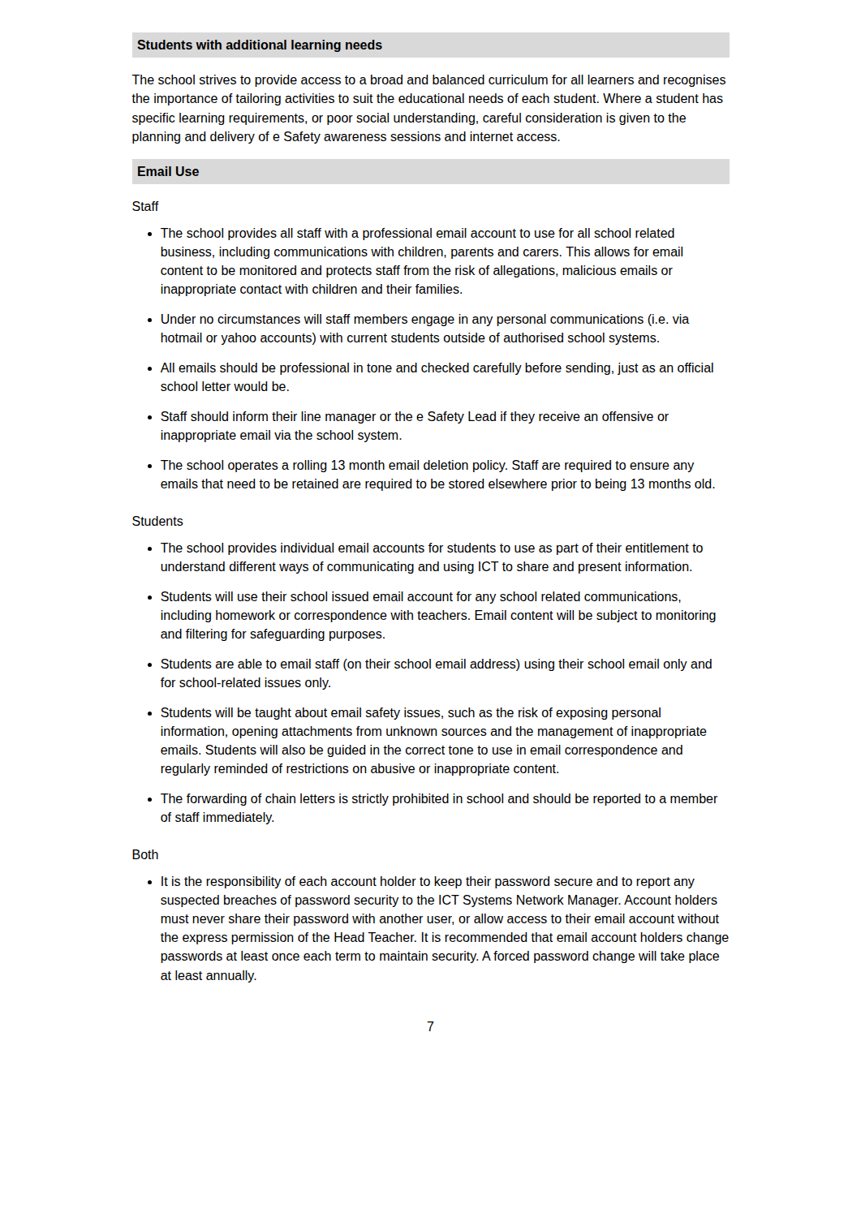Students with additional learning needs
The school strives to provide access to a broad and balanced curriculum for all learners and recognises the importance of tailoring activities to suit the educational needs of each student. Where a student has specific learning requirements, or poor social understanding, careful consideration is given to the planning and delivery of e Safety awareness sessions and internet access.
Email Use
Staff
The school provides all staff with a professional email account to use for all school related business, including communications with children, parents and carers. This allows for email content to be monitored and protects staff from the risk of allegations, malicious emails or inappropriate contact with children and their families.
Under no circumstances will staff members engage in any personal communications (i.e. via hotmail or yahoo accounts) with current students outside of authorised school systems.
All emails should be professional in tone and checked carefully before sending, just as an official school letter would be.
Staff should inform their line manager or the e Safety Lead if they receive an offensive or inappropriate email via the school system.
The school operates a rolling 13 month email deletion policy. Staff are required to ensure any emails that need to be retained are required to be stored elsewhere prior to being 13 months old.
Students
The school provides individual email accounts for students to use as part of their entitlement to understand different ways of communicating and using ICT to share and present information.
Students will use their school issued email account for any school related communications, including homework or correspondence with teachers. Email content will be subject to monitoring and filtering for safeguarding purposes.
Students are able to email staff (on their school email address) using their school email only and for school-related issues only.
Students will be taught about email safety issues, such as the risk of exposing personal information, opening attachments from unknown sources and the management of inappropriate emails. Students will also be guided in the correct tone to use in email correspondence and regularly reminded of restrictions on abusive or inappropriate content.
The forwarding of chain letters is strictly prohibited in school and should be reported to a member of staff immediately.
Both
It is the responsibility of each account holder to keep their password secure and to report any suspected breaches of password security to the ICT Systems Network Manager. Account holders must never share their password with another user, or allow access to their email account without the express permission of the Head Teacher. It is recommended that email account holders change passwords at least once each term to maintain security. A forced password change will take place at least annually.
7